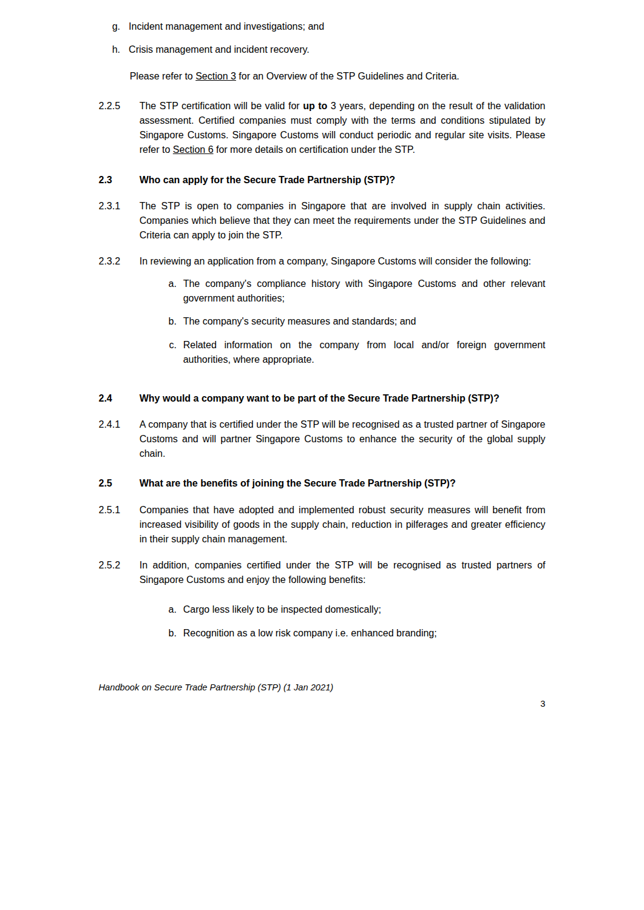Incident management and investigations; and
Crisis management and incident recovery.
Please refer to Section 3 for an Overview of the STP Guidelines and Criteria.
2.2.5
The STP certification will be valid for up to 3 years, depending on the result of the validation assessment. Certified companies must comply with the terms and conditions stipulated by Singapore Customs. Singapore Customs will conduct periodic and regular site visits. Please refer to Section 6 for more details on certification under the STP.
2.3 Who can apply for the Secure Trade Partnership (STP)?
2.3.1
The STP is open to companies in Singapore that are involved in supply chain activities. Companies which believe that they can meet the requirements under the STP Guidelines and Criteria can apply to join the STP.
2.3.2
In reviewing an application from a company, Singapore Customs will consider the following:
The company's compliance history with Singapore Customs and other relevant government authorities;
The company's security measures and standards; and
Related information on the company from local and/or foreign government authorities, where appropriate.
2.4 Why would a company want to be part of the Secure Trade Partnership (STP)?
2.4.1
A company that is certified under the STP will be recognised as a trusted partner of Singapore Customs and will partner Singapore Customs to enhance the security of the global supply chain.
2.5 What are the benefits of joining the Secure Trade Partnership (STP)?
2.5.1
Companies that have adopted and implemented robust security measures will benefit from increased visibility of goods in the supply chain, reduction in pilferages and greater efficiency in their supply chain management.
2.5.2
In addition, companies certified under the STP will be recognised as trusted partners of Singapore Customs and enjoy the following benefits:
Cargo less likely to be inspected domestically;
Recognition as a low risk company i.e. enhanced branding;
Handbook on Secure Trade Partnership (STP) (1 Jan 2021)
3